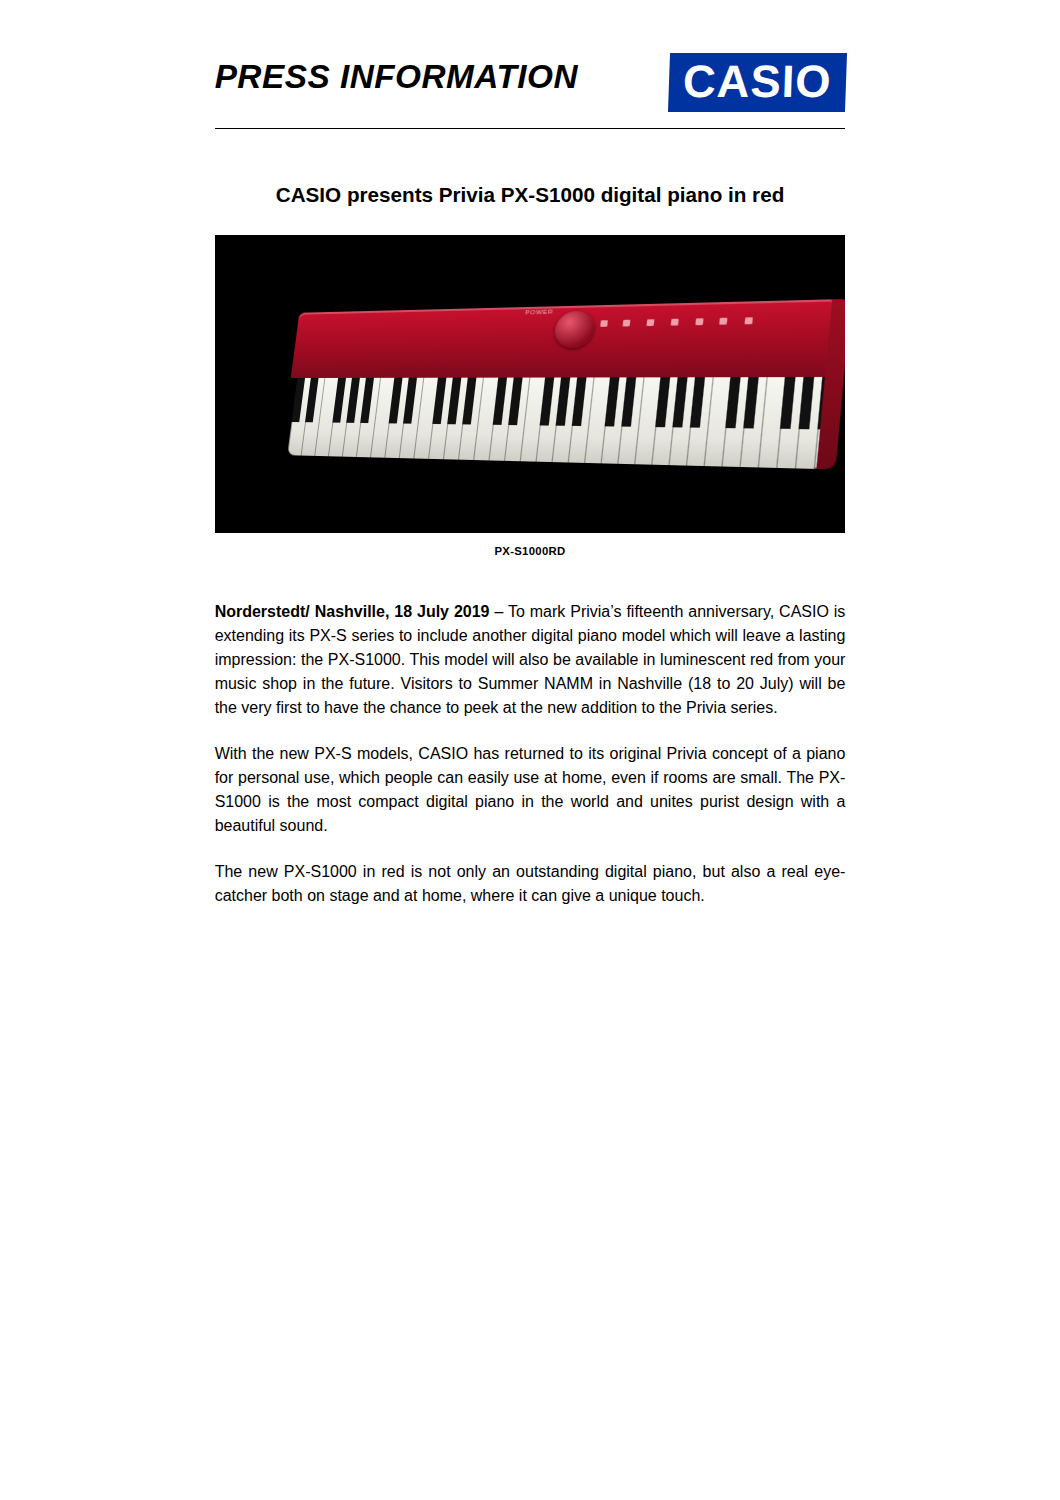PRESS INFORMATION
CASIO
CASIO presents Privia PX-S1000 digital piano in red
POWER
CASIO
PX-S1000RD
Norderstedt/ Nashville, 18 July 2019 – To mark Privia’s fifteenth anniversary, CASIO is extending its PX-S series to include another digital piano model which will leave a lasting impression: the PX-S1000. This model will also be available in luminescent red from your music shop in the future. Visitors to Summer NAMM in Nashville (18 to 20 July) will be the very first to have the chance to peek at the new addition to the Privia series.
With the new PX-S models, CASIO has returned to its original Privia concept of a piano for personal use, which people can easily use at home, even if rooms are small. The PX-S1000 is the most compact digital piano in the world and unites purist design with a beautiful sound.
The new PX-S1000 in red is not only an outstanding digital piano, but also a real eye-catcher both on stage and at home, where it can give a unique touch.